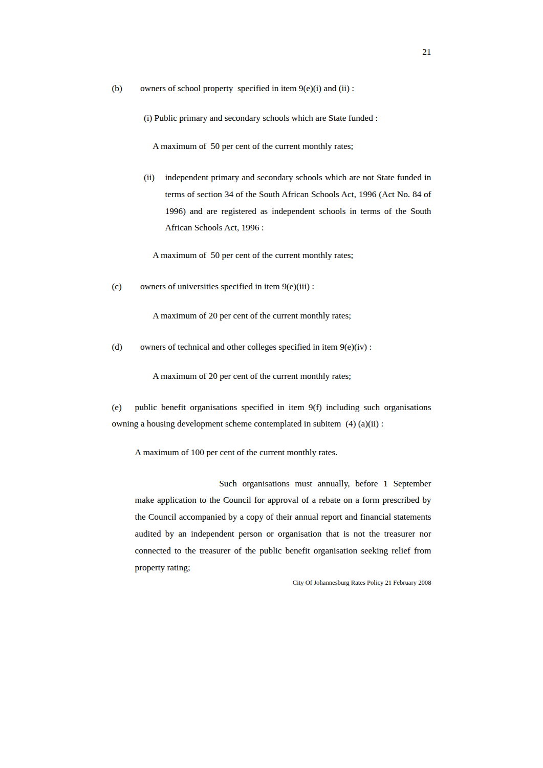21
(b)
owners of school property specified in item 9(e)(i) and (ii) :
(i) Public primary and secondary schools which are State funded :
A maximum of 50 per cent of the current monthly rates;
(ii)
independent primary and secondary schools which are not State funded in terms of section 34 of the South African Schools Act, 1996 (Act No. 84 of 1996) and are registered as independent schools in terms of the South African Schools Act, 1996 :
A maximum of 50 per cent of the current monthly rates;
(c)
owners of universities specified in item 9(e)(iii) :
A maximum of 20 per cent of the current monthly rates;
(d)
owners of technical and other colleges specified in item 9(e)(iv) :
A maximum of 20 per cent of the current monthly rates;
(e) public benefit organisations specified in item 9(f) including such organisations owning a housing development scheme contemplated in subitem (4) (a)(ii) :
A maximum of 100 per cent of the current monthly rates.
Such organisations must annually, before 1 September make application to the Council for approval of a rebate on a form prescribed by the Council accompanied by a copy of their annual report and financial statements audited by an independent person or organisation that is not the treasurer nor connected to the treasurer of the public benefit organisation seeking relief from property rating;
City Of Johannesburg Rates Policy 21 February 2008